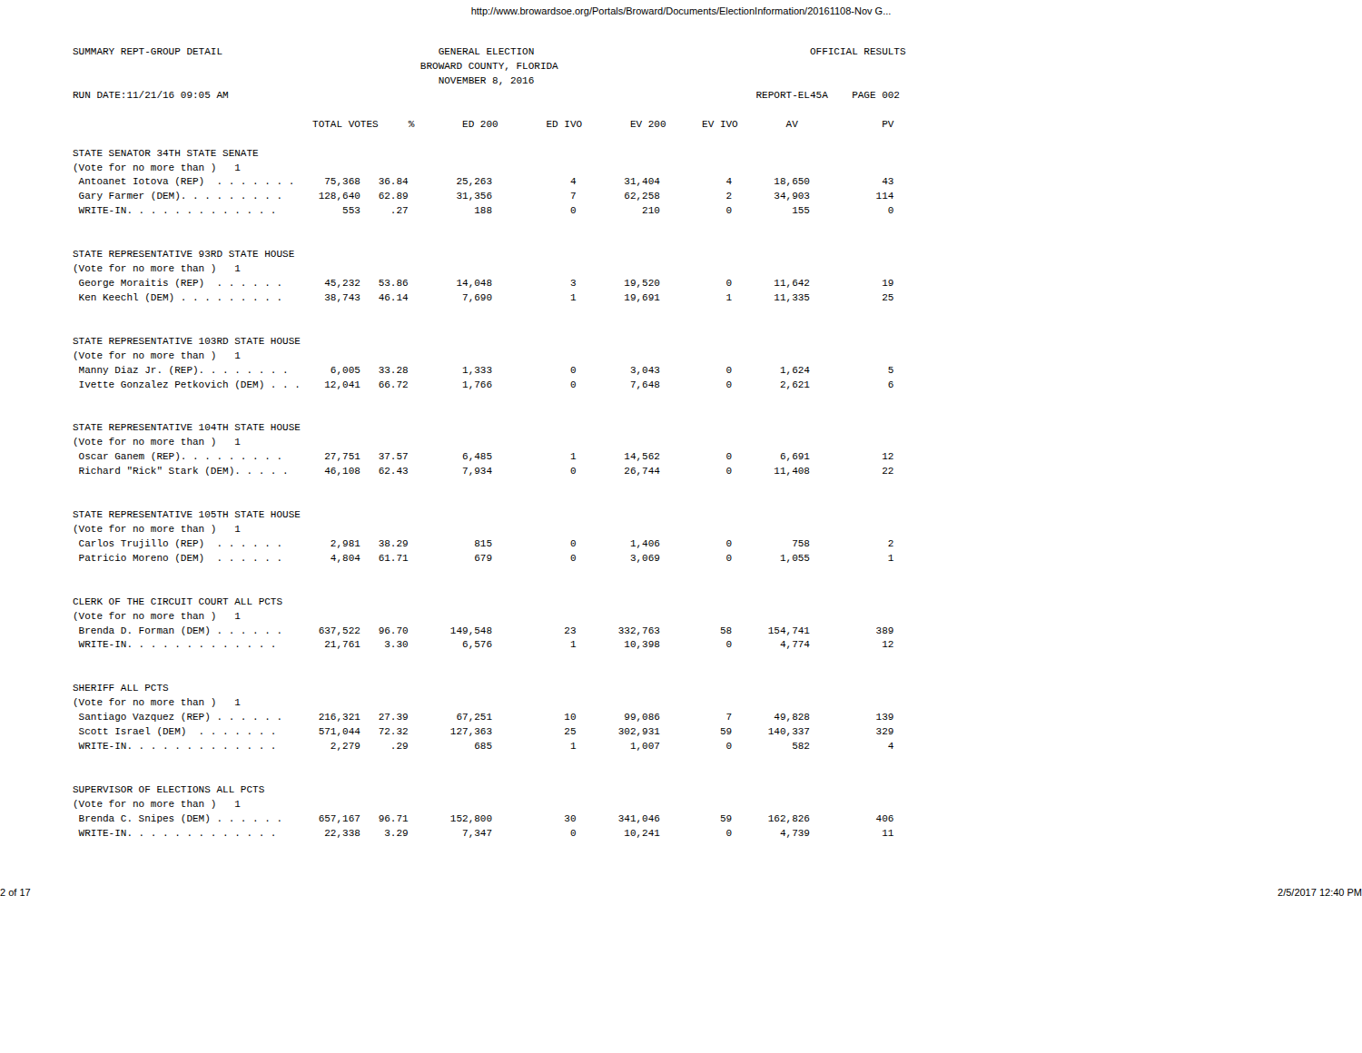http://www.browardsoe.org/Portals/Broward/Documents/ElectionInformation/20161108-Nov G...
SUMMARY REPT-GROUP DETAIL                                    GENERAL ELECTION                                              OFFICIAL RESULTS
                                                          BROWARD COUNTY, FLORIDA
                                                             NOVEMBER 8, 2016
RUN DATE:11/21/16 09:05 AM                                                                                        REPORT-EL45A    PAGE 002

                                        TOTAL VOTES     %        ED 200        ED IVO        EV 200      EV IVO        AV              PV

STATE SENATOR 34TH STATE SENATE
(Vote for no more than )   1
 Antoanet Iotova (REP)  . . . . . . .     75,368   36.84        25,263             4        31,404           4       18,650            43
 Gary Farmer (DEM). . . . . . . . .      128,640   62.89        31,356             7        62,258           2       34,903           114
 WRITE-IN. . . . . . . . . . . . .           553     .27           188             0           210           0          155             0


STATE REPRESENTATIVE 93RD STATE HOUSE
(Vote for no more than )   1
 George Moraitis (REP)  . . . . . .       45,232   53.86        14,048             3        19,520           0       11,642            19
 Ken Keechl (DEM) . . . . . . . . .       38,743   46.14         7,690             1        19,691           1       11,335            25


STATE REPRESENTATIVE 103RD STATE HOUSE
(Vote for no more than )   1
 Manny Diaz Jr. (REP). . . . . . . .       6,005   33.28         1,333             0         3,043           0        1,624             5
 Ivette Gonzalez Petkovich (DEM) . . .    12,041   66.72         1,766             0         7,648           0        2,621             6


STATE REPRESENTATIVE 104TH STATE HOUSE
(Vote for no more than )   1
 Oscar Ganem (REP). . . . . . . . .       27,751   37.57         6,485             1        14,562           0        6,691            12
 Richard "Rick" Stark (DEM). . . . .      46,108   62.43         7,934             0        26,744           0       11,408            22


STATE REPRESENTATIVE 105TH STATE HOUSE
(Vote for no more than )   1
 Carlos Trujillo (REP)  . . . . . .        2,981   38.29           815             0         1,406           0          758             2
 Patricio Moreno (DEM)  . . . . . .        4,804   61.71           679             0         3,069           0        1,055             1


CLERK OF THE CIRCUIT COURT ALL PCTS
(Vote for no more than )   1
 Brenda D. Forman (DEM) . . . . . .      637,522   96.70       149,548            23       332,763          58      154,741           389
 WRITE-IN. . . . . . . . . . . . .        21,761    3.30         6,576             1        10,398           0        4,774            12


SHERIFF ALL PCTS
(Vote for no more than )   1
 Santiago Vazquez (REP) . . . . . .      216,321   27.39        67,251            10        99,086           7       49,828           139
 Scott Israel (DEM)  . . . . . . .       571,044   72.32       127,363            25       302,931          59      140,337           329
 WRITE-IN. . . . . . . . . . . . .         2,279     .29           685             1         1,007           0          582             4


SUPERVISOR OF ELECTIONS ALL PCTS
(Vote for no more than )   1
 Brenda C. Snipes (DEM) . . . . . .      657,167   96.71       152,800            30       341,046          59      162,826           406
 WRITE-IN. . . . . . . . . . . . .        22,338    3.29         7,347             0        10,241           0        4,739            11
2 of 17 2/5/2017 12:40 PM